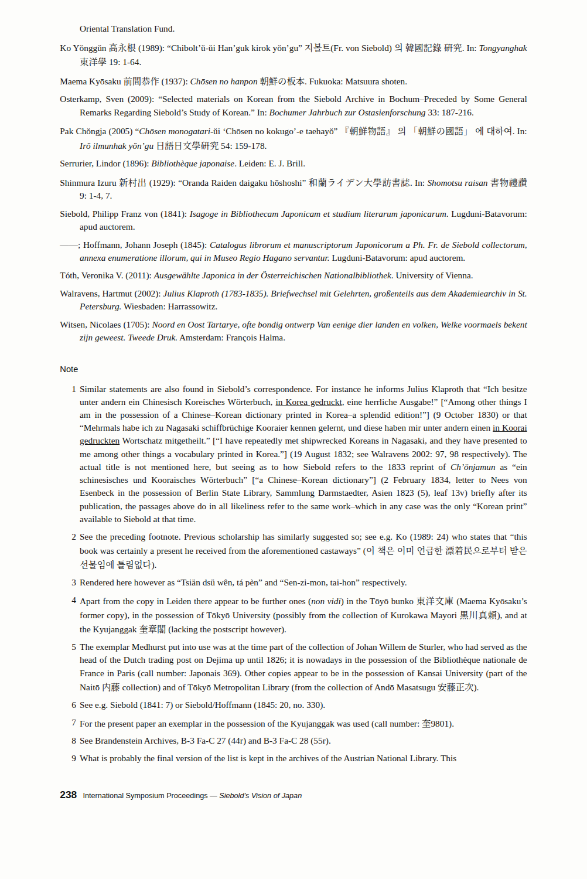Oriental Translation Fund.
Ko Yŏnggŭn 高永根 (1989): “Chibolt’ŭ-ŭi Han’guk kirok yŏn’gu” 지볼트(Fr. von Siebold) 의 韓國記錄 硏究. In: Tongyanghak 東洋學 19: 1-64.
Maema Kyōsaku 前間恭作 (1937): Chōsen no hanpon 朝鮮の板本. Fukuoka: Matsuura shoten.
Osterkamp, Sven (2009): “Selected materials on Korean from the Siebold Archive in Bochum–Preceded by Some General Remarks Regarding Siebold’s Study of Korean.” In: Bochumer Jahrbuch zur Ostasienforschung 33: 187-216.
Pak Chŏngja (2005) “Chōsen monogatari-ŭi ‘Chōsen no kokugo’-e taehayŏ” 『朝鮮物語』 의 「朝鮮の國語」 에 대하여. In: Irŏ ilmunhak yŏn’gu 日語日文學硏究 54: 159-178.
Serrurier, Lindor (1896): Bibliothèque japonaise. Leiden: E. J. Brill.
Shinmura Izuru 新村出 (1929): “Oranda Raiden daigaku hōshoshi” 和蘭ライデン大學訪書誌. In: Shomotsu raisan 書物禮讚 9: 1-4, 7.
Siebold, Philipp Franz von (1841): Isagoge in Bibliothecam Japonicam et studium literarum japonicarum. Lugduni-Batavorum: apud auctorem.
——; Hoffmann, Johann Joseph (1845): Catalogus librorum et manuscriptorum Japonicorum a Ph. Fr. de Siebold collectorum, annexa enumeratione illorum, qui in Museo Regio Hagano servantur. Lugduni-Batavorum: apud auctorem.
Tóth, Veronika V. (2011): Ausgewählte Japonica in der Österreichischen Nationalbibliothek. University of Vienna.
Walravens, Hartmut (2002): Julius Klaproth (1783-1835). Briefwechsel mit Gelehrten, großenteils aus dem Akademiearchiv in St. Petersburg. Wiesbaden: Harrassowitz.
Witsen, Nicolaes (1705): Noord en Oost Tartarye, ofte bondig ontwerp Van eenige dier landen en volken, Welke voormaels bekent zijn geweest. Tweede Druk. Amsterdam: François Halma.
Note
Similar statements are also found in Siebold’s correspondence. For instance he informs Julius Klaproth that “Ich besitze unter andern ein Chinesisch Koreisches Wörterbuch, in Korea gedruckt, eine herrliche Ausgabe!” [“Among other things I am in the possession of a Chinese–Korean dictionary printed in Korea–a splendid edition!”] (9 October 1830) or that “Mehrmals habe ich zu Nagasaki schiffbrüchige Kooraier kennen gelernt, und diese haben mir unter andern einen in Koorai gedruckten Wortschatz mitgetheilt.” [“I have repeatedly met shipwrecked Koreans in Nagasaki, and they have presented to me among other things a vocabulary printed in Korea.”] (19 August 1832; see Walravens 2002: 97, 98 respectively). The actual title is not mentioned here, but seeing as to how Siebold refers to the 1833 reprint of Ch’ŏnjamun as “ein schinesisches und Kooraisches Wörterbuch” [“a Chinese–Korean dictionary”] (2 February 1834, letter to Nees von Esenbeck in the possession of Berlin State Library, Sammlung Darmstaedter, Asien 1823 (5), leaf 13v) briefly after its publication, the passages above do in all likeliness refer to the same work–which in any case was the only “Korean print” available to Siebold at that time.
See the preceding footnote. Previous scholarship has similarly suggested so; see e.g. Ko (1989: 24) who states that “this book was certainly a present he received from the aforementioned castaways” (이 책은 이미 언급한 漂着民으로부터 받은 선물임에 틀림없다).
Rendered here however as “Tsiän dsü wên, tá pèn” and “Sen-zi-mon, tai-hon” respectively.
Apart from the copy in Leiden there appear to be further ones (non vidi) in the Tōyō bunko 東洋文庫 (Maema Kyōsaku’s former copy), in the possession of Tōkyō University (possibly from the collection of Kurokawa Mayori 黒川真頼), and at the Kyujanggak 奎章閣 (lacking the postscript however).
The exemplar Medhurst put into use was at the time part of the collection of Johan Willem de Sturler, who had served as the head of the Dutch trading post on Dejima up until 1826; it is nowadays in the possession of the Bibliothèque nationale de France in Paris (call number: Japonais 369). Other copies appear to be in the possession of Kansai University (part of the Naitō 内藤 collection) and of Tōkyō Metropolitan Library (from the collection of Andō Masatsugu 安藤正次).
See e.g. Siebold (1841: 7) or Siebold/Hoffmann (1845: 20, no. 330).
For the present paper an exemplar in the possession of the Kyujanggak was used (call number: 奎9801).
See Brandenstein Archives, B-3 Fa-C 27 (44r) and B-3 Fa-C 28 (55r).
What is probably the final version of the list is kept in the archives of the Austrian National Library. This
238 International Symposium Proceedings — Siebold’s Vision of Japan